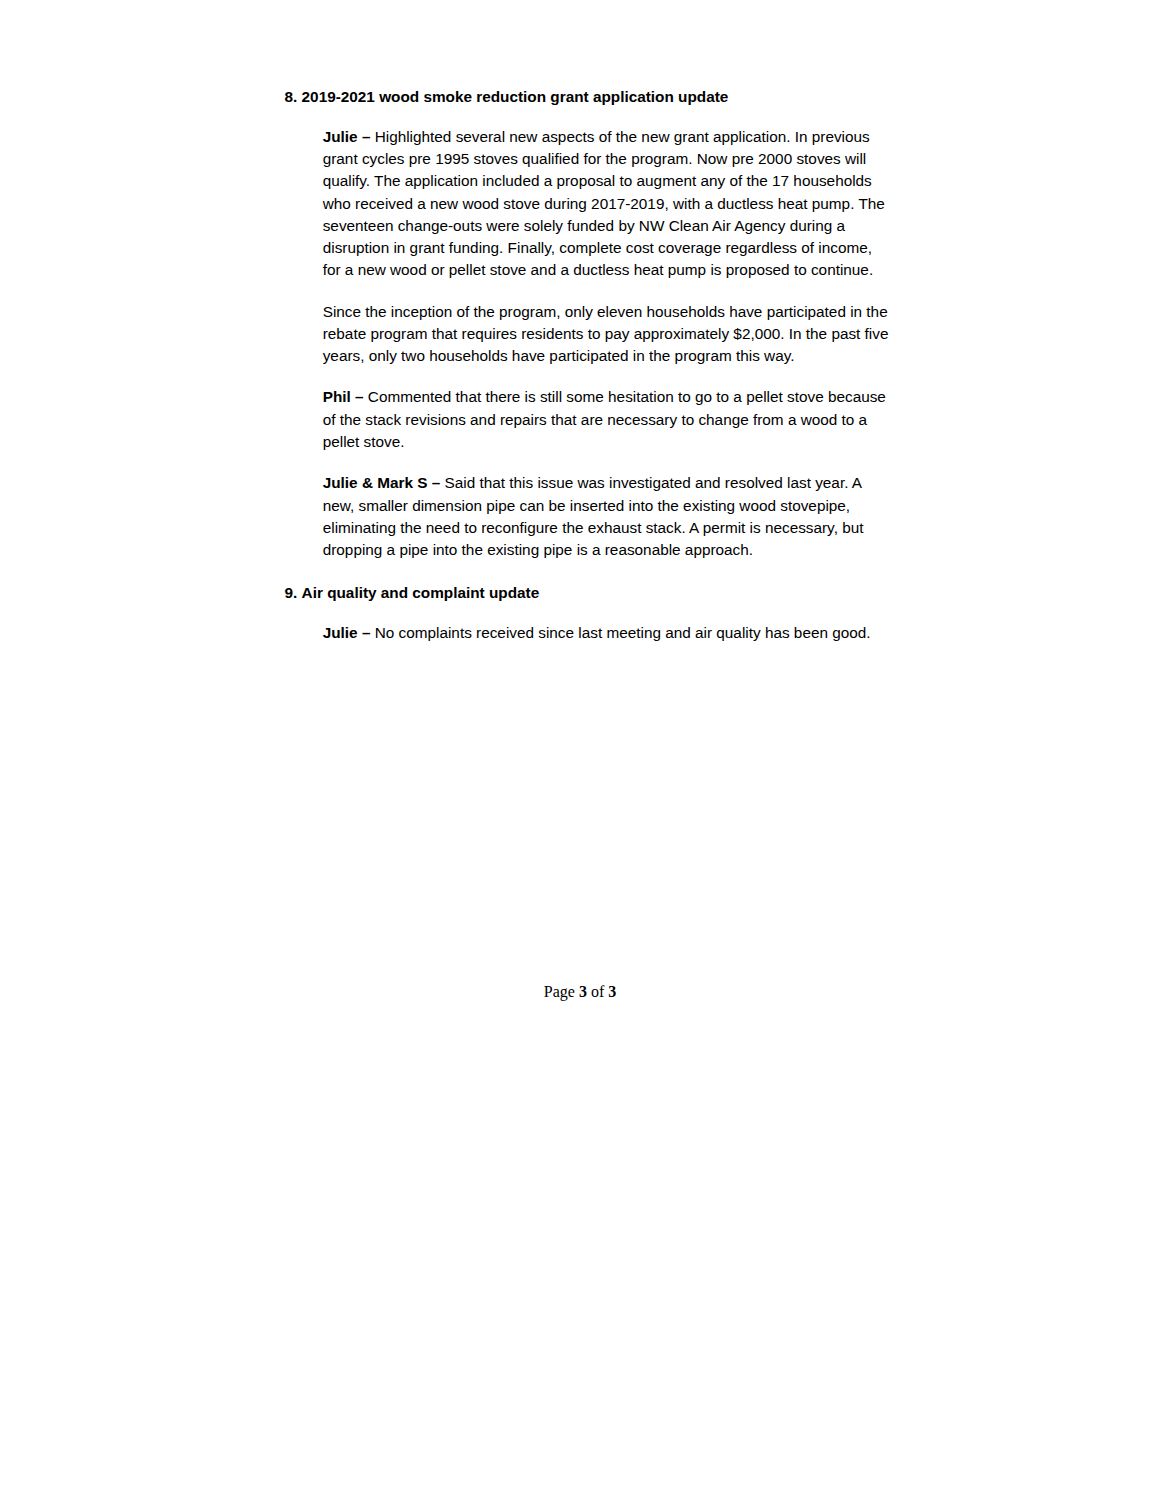2019-2021 wood smoke reduction grant application update
Julie – Highlighted several new aspects of the new grant application. In previous grant cycles pre 1995 stoves qualified for the program. Now pre 2000 stoves will qualify. The application included a proposal to augment any of the 17 households who received a new wood stove during 2017-2019, with a ductless heat pump. The seventeen change-outs were solely funded by NW Clean Air Agency during a disruption in grant funding. Finally, complete cost coverage regardless of income, for a new wood or pellet stove and a ductless heat pump is proposed to continue.
Since the inception of the program, only eleven households have participated in the rebate program that requires residents to pay approximately $2,000. In the past five years, only two households have participated in the program this way.
Phil – Commented that there is still some hesitation to go to a pellet stove because of the stack revisions and repairs that are necessary to change from a wood to a pellet stove.
Julie & Mark S – Said that this issue was investigated and resolved last year. A new, smaller dimension pipe can be inserted into the existing wood stovepipe, eliminating the need to reconfigure the exhaust stack. A permit is necessary, but dropping a pipe into the existing pipe is a reasonable approach.
Air quality and complaint update
Julie – No complaints received since last meeting and air quality has been good.
Page 3 of 3